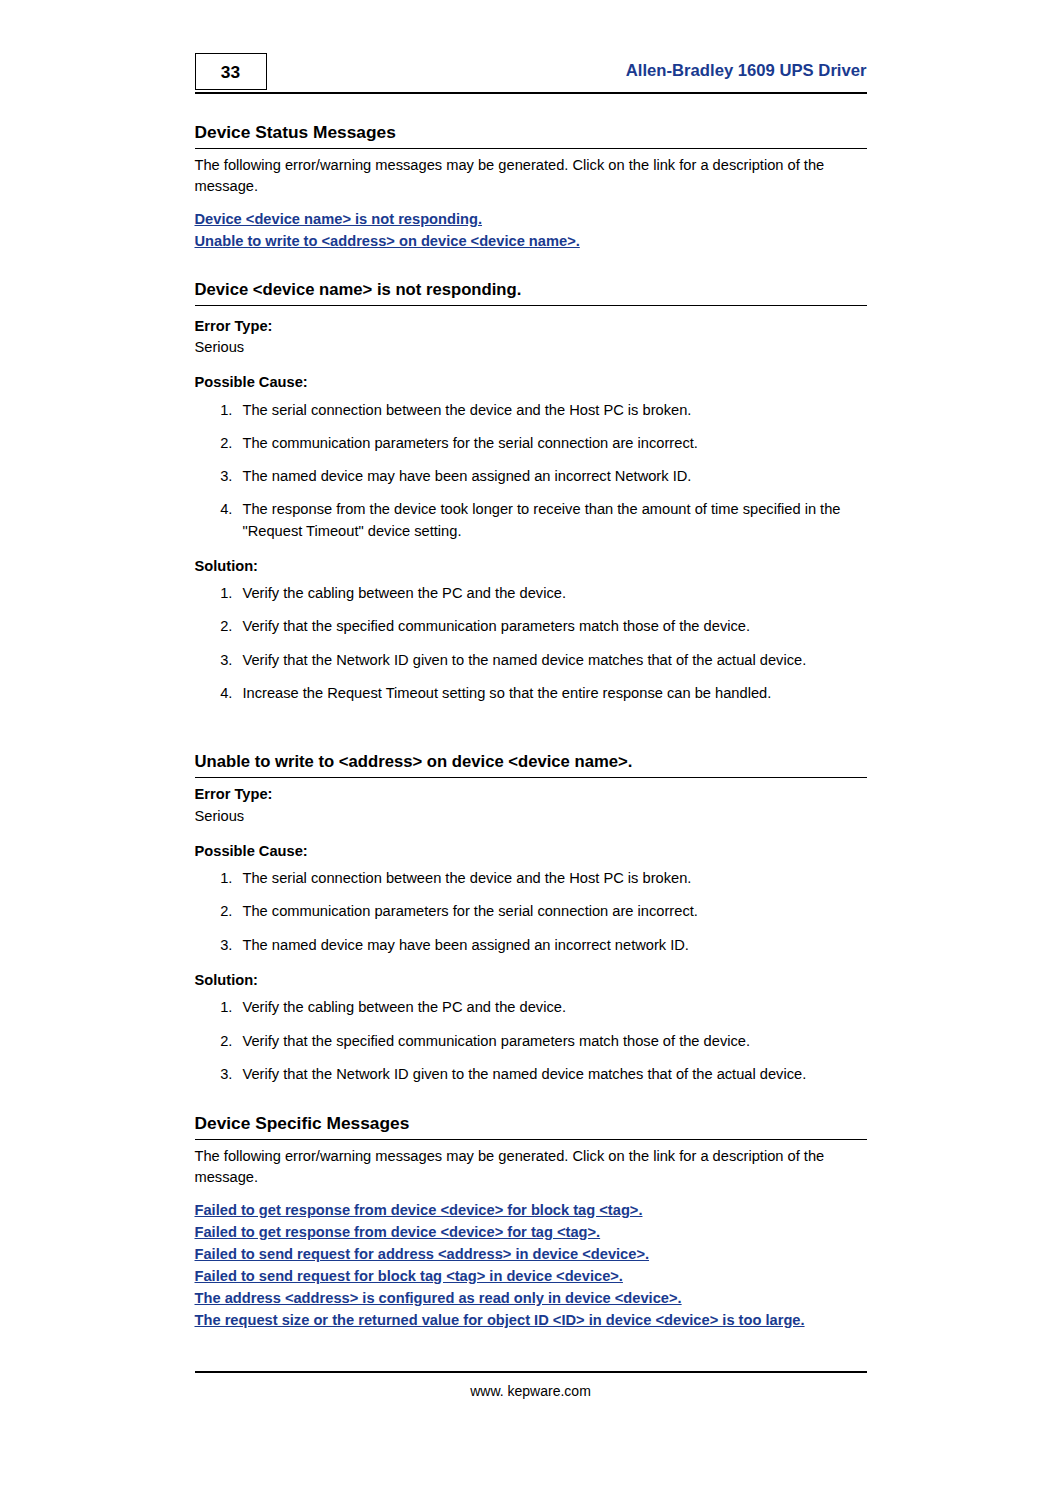33
Allen-Bradley 1609 UPS Driver
Device Status Messages
The following error/warning messages may be generated. Click on the link for a description of the message.
Device <device name> is not responding. Unable to write to <address> on device <device name>.
Device <device name> is not responding.
Error Type:
Serious
Possible Cause:
The serial connection between the device and the Host PC is broken.
The communication parameters for the serial connection are incorrect.
The named device may have been assigned an incorrect Network ID.
The response from the device took longer to receive than the amount of time specified in the "Request Timeout" device setting.
Solution:
Verify the cabling between the PC and the device.
Verify that the specified communication parameters match those of the device.
Verify that the Network ID given to the named device matches that of the actual device.
Increase the Request Timeout setting so that the entire response can be handled.
Unable to write to <address> on device <device name>.
Error Type:
Serious
Possible Cause:
The serial connection between the device and the Host PC is broken.
The communication parameters for the serial connection are incorrect.
The named device may have been assigned an incorrect network ID.
Solution:
Verify the cabling between the PC and the device.
Verify that the specified communication parameters match those of the device.
Verify that the Network ID given to the named device matches that of the actual device.
Device Specific Messages
The following error/warning messages may be generated. Click on the link for a description of the message.
Failed to get response from device <device> for block tag <tag>. Failed to get response from device <device> for tag <tag>. Failed to send request for address <address> in device <device>. Failed to send request for block tag <tag> in device <device>. The address <address> is configured as read only in device <device>. The request size or the returned value for object ID <ID> in device <device> is too large.
www. kepware.com